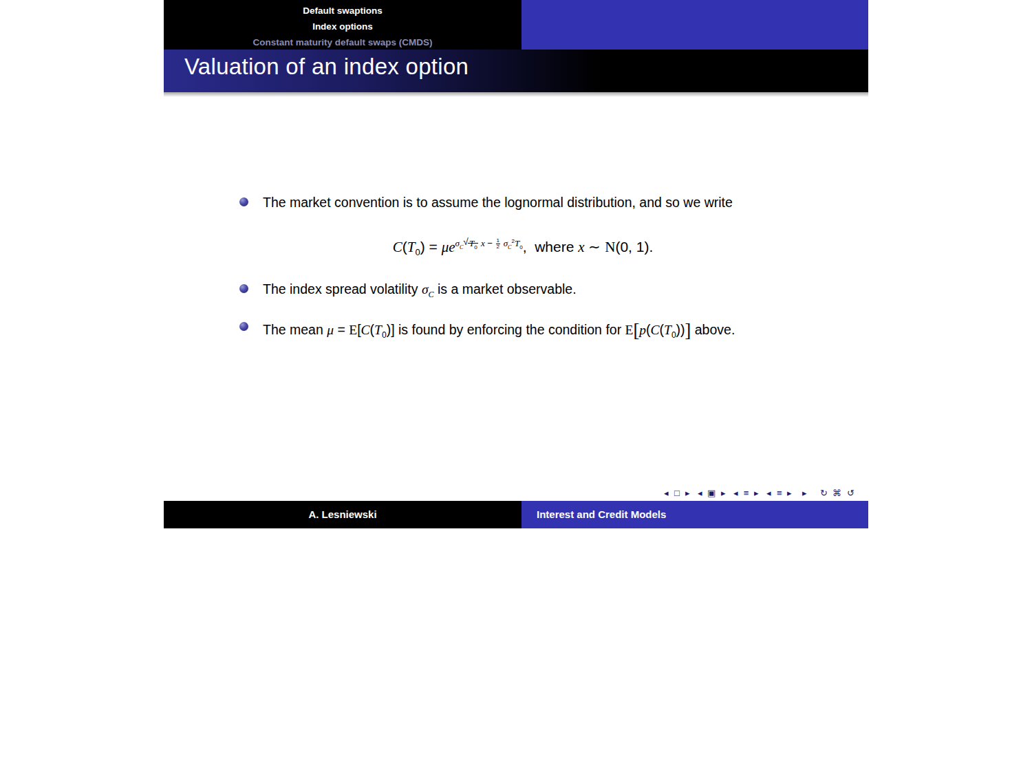Default swaptions
Index options
Constant maturity default swaps (CMDS)
Valuation of an index option
The market convention is to assume the lognormal distribution, and so we write
C(T0) = μeσCT0 x − 12 σC2T0, where x ∼ N(0, 1).
The index spread volatility σC is a market observable.
The mean μ = E[C(T0)] is found by enforcing the condition for E[p(C(T0))] above.
◂ □ ▸ ◂ ▣ ▸ ◂ ≡ ▸ ◂ ≡ ▸ ▸ ↻ ⌘ ↺
A. Lesniewski
Interest and Credit Models